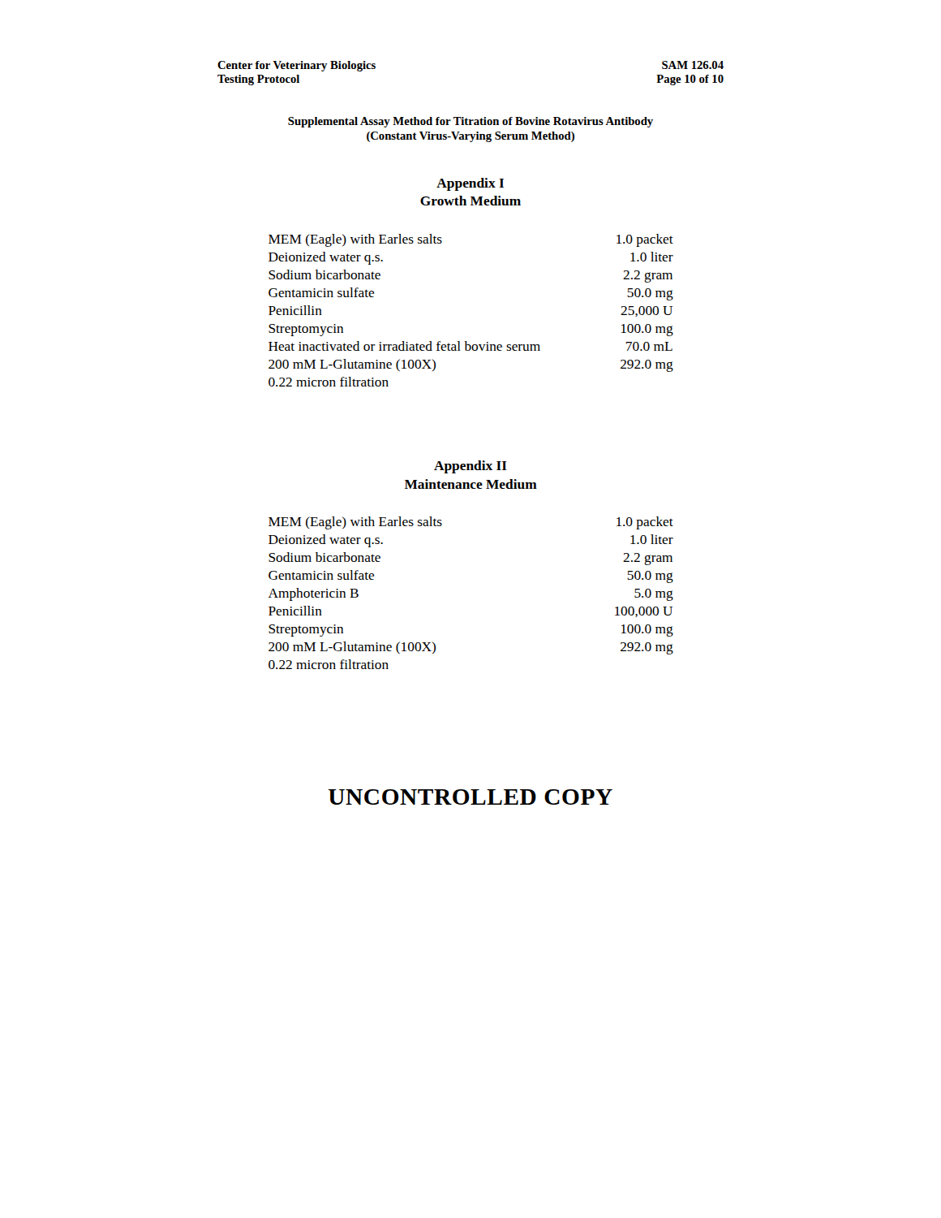Center for Veterinary Biologics SAM 126.04
Testing Protocol Page 10 of 10
Supplemental Assay Method for Titration of Bovine Rotavirus Antibody
(Constant Virus-Varying Serum Method)
Appendix I
Growth Medium
| MEM (Eagle) with Earles salts | 1.0 packet |
| Deionized water q.s. | 1.0 liter |
| Sodium bicarbonate | 2.2 gram |
| Gentamicin sulfate | 50.0 mg |
| Penicillin | 25,000 U |
| Streptomycin | 100.0 mg |
| Heat inactivated or irradiated fetal bovine serum | 70.0 mL |
| 200 mM L-Glutamine (100X) | 292.0 mg |
| 0.22 micron filtration | |
Appendix II
Maintenance Medium
| MEM (Eagle) with Earles salts | 1.0 packet |
| Deionized water q.s. | 1.0 liter |
| Sodium bicarbonate | 2.2 gram |
| Gentamicin sulfate | 50.0 mg |
| Amphotericin B | 5.0 mg |
| Penicillin | 100,000 U |
| Streptomycin | 100.0 mg |
| 200 mM L-Glutamine (100X) | 292.0 mg |
| 0.22 micron filtration | |
UNCONTROLLED COPY